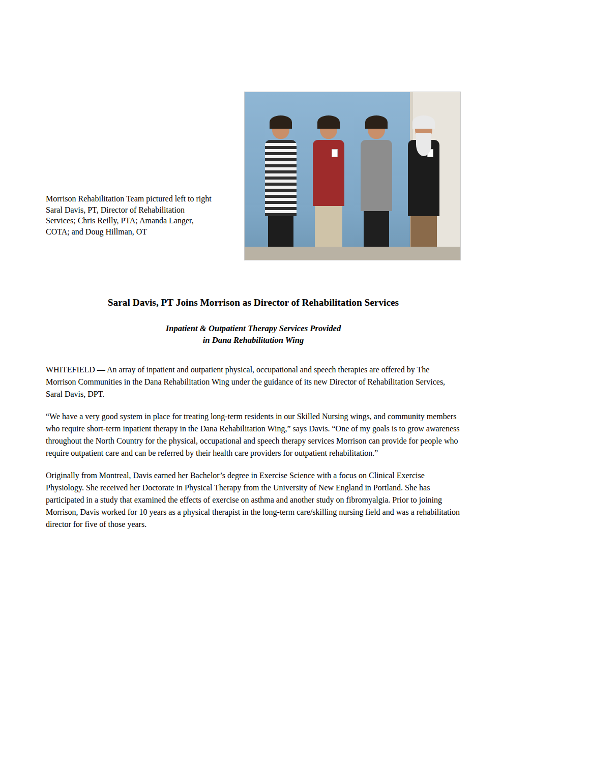Morrison Rehabilitation Team pictured left to right
Saral Davis, PT, Director of Rehabilitation Services; Chris Reilly, PTA; Amanda Langer, COTA; and Doug Hillman, OT
Saral Davis, PT Joins Morrison as Director of Rehabilitation Services
Inpatient & Outpatient Therapy Services Provided
in Dana Rehabilitation Wing
WHITEFIELD — An array of inpatient and outpatient physical, occupational and speech therapies are offered by The Morrison Communities in the Dana Rehabilitation Wing under the guidance of its new Director of Rehabilitation Services, Saral Davis, DPT.
“We have a very good system in place for treating long-term residents in our Skilled Nursing wings, and community members who require short-term inpatient therapy in the Dana Rehabilitation Wing,” says Davis. “One of my goals is to grow awareness throughout the North Country for the physical, occupational and speech therapy services Morrison can provide for people who require outpatient care and can be referred by their health care providers for outpatient rehabilitation.”
Originally from Montreal, Davis earned her Bachelor’s degree in Exercise Science with a focus on Clinical Exercise Physiology. She received her Doctorate in Physical Therapy from the University of New England in Portland. She has participated in a study that examined the effects of exercise on asthma and another study on fibromyalgia. Prior to joining Morrison, Davis worked for 10 years as a physical therapist in the long-term care/skilling nursing field and was a rehabilitation director for five of those years.